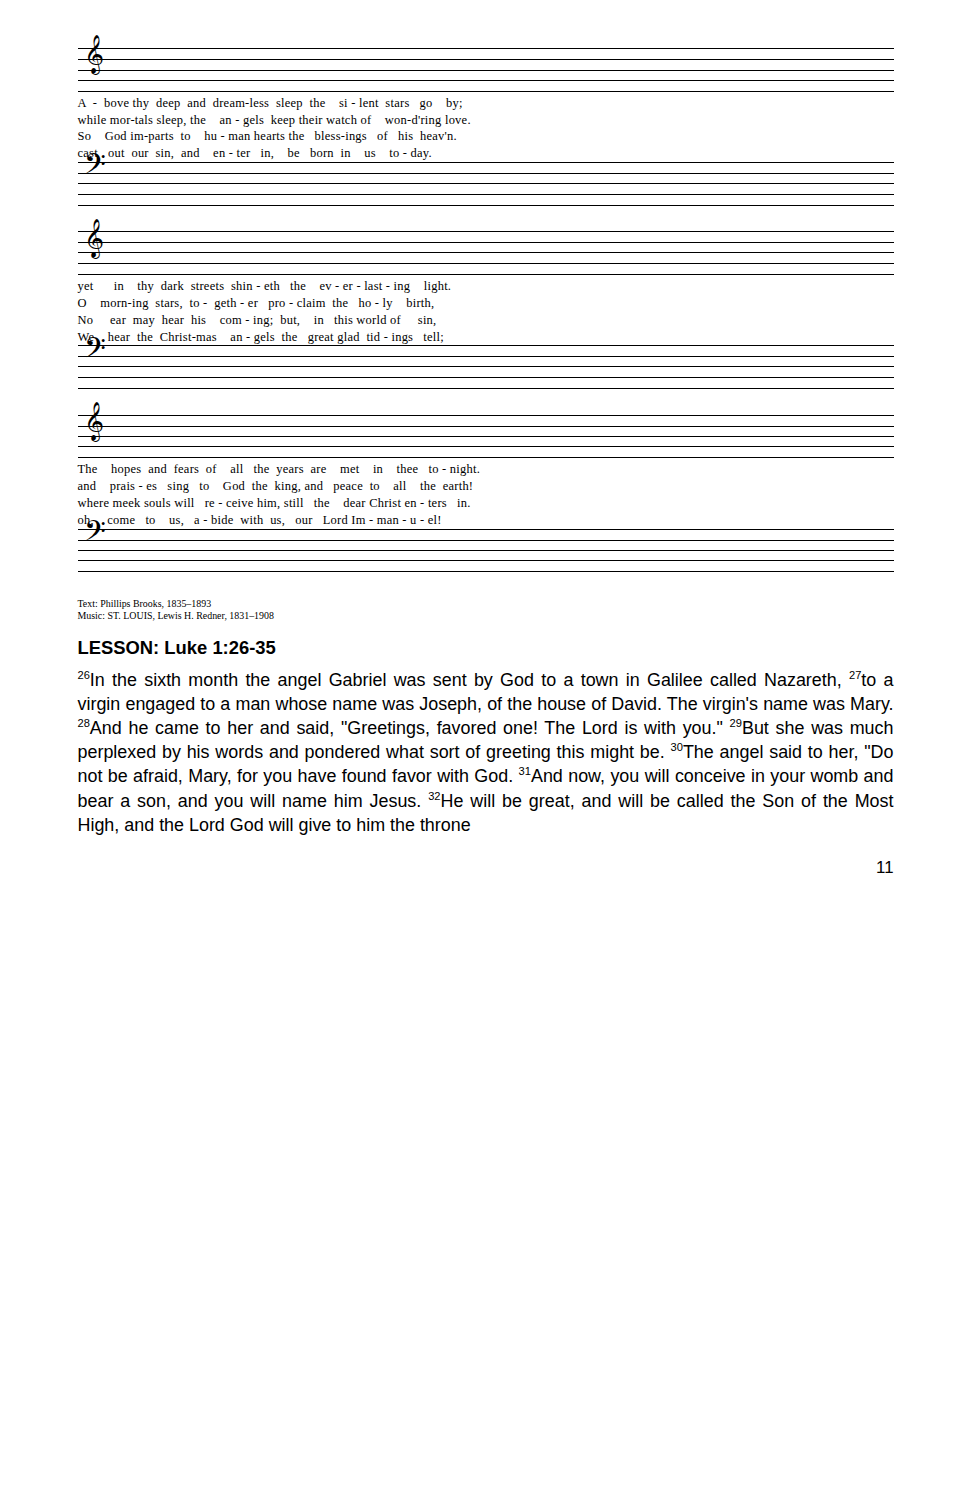𝄞
A - bove thy deep and dream-less sleep the si - lent stars go by;
while mor-tals sleep, the an - gels keep their watch of won-d'ring love.
So God im-parts to hu - man hearts the bless-ings of his heav'n.
cast out our sin, and en - ter in, be born in us to - day.
𝄢
𝄞
yet in thy dark streets shin - eth the ev - er - last - ing light.
O morn-ing stars, to - geth - er pro - claim the ho - ly birth,
No ear may hear his com - ing; but, in this world of sin,
We hear the Christ-mas an - gels the great glad tid - ings tell;
𝄢
𝄞
The hopes and fears of all the years are met in thee to - night.
and prais - es sing to God the king, and peace to all the earth!
where meek souls will re - ceive him, still the dear Christ en - ters in.
oh, come to us, a - bide with us, our Lord Im - man - u - el!
𝄢
Text: Phillips Brooks, 1835–1893
Music: ST. LOUIS, Lewis H. Redner, 1831–1908
LESSON: Luke 1:26-35
26In the sixth month the angel Gabriel was sent by God to a town in Galilee called Nazareth, 27to a virgin engaged to a man whose name was Joseph, of the house of David. The virgin's name was Mary. 28And he came to her and said, "Greetings, favored one! The Lord is with you." 29But she was much perplexed by his words and pondered what sort of greeting this might be. 30The angel said to her, "Do not be afraid, Mary, for you have found favor with God. 31And now, you will conceive in your womb and bear a son, and you will name him Jesus. 32He will be great, and will be called the Son of the Most High, and the Lord God will give to him the throne
11